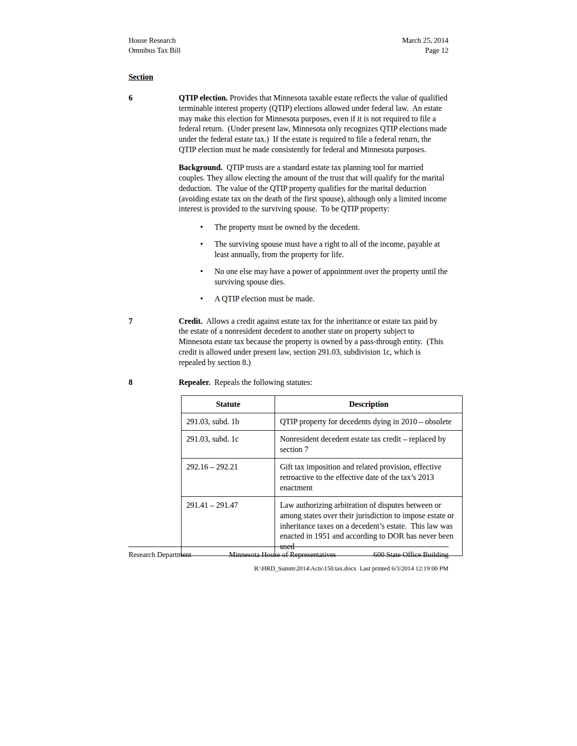House Research
Omnibus Tax Bill
March 25, 2014
Page 12
Section
6
QTIP election. Provides that Minnesota taxable estate reflects the value of qualified terminable interest property (QTIP) elections allowed under federal law. An estate may make this election for Minnesota purposes, even if it is not required to file a federal return. (Under present law, Minnesota only recognizes QTIP elections made under the federal estate tax.) If the estate is required to file a federal return, the QTIP election must be made consistently for federal and Minnesota purposes.
Background. QTIP trusts are a standard estate tax planning tool for married couples. They allow electing the amount of the trust that will qualify for the marital deduction. The value of the QTIP property qualifies for the marital deduction (avoiding estate tax on the death of the first spouse), although only a limited income interest is provided to the surviving spouse. To be QTIP property:
The property must be owned by the decedent.
The surviving spouse must have a right to all of the income, payable at least annually, from the property for life.
No one else may have a power of appointment over the property until the surviving spouse dies.
A QTIP election must be made.
7
Credit. Allows a credit against estate tax for the inheritance or estate tax paid by the estate of a nonresident decedent to another state on property subject to Minnesota estate tax because the property is owned by a pass-through entity. (This credit is allowed under present law, section 291.03, subdivision 1c, which is repealed by section 8.)
8
Repealer. Repeals the following statutes:
| Statute | Description |
| --- | --- |
| 291.03, subd. 1b | QTIP property for decedents dying in 2010 – obsolete |
| 291.03, subd. 1c | Nonresident decedent estate tax credit – replaced by section 7 |
| 292.16 – 292.21 | Gift tax imposition and related provision, effective retroactive to the effective date of the tax’s 2013 enactment |
| 291.41 – 291.47 | Law authorizing arbitration of disputes between or among states over their jurisdiction to impose estate or inheritance taxes on a decedent’s estate. This law was enacted in 1951 and according to DOR has never been used |
Research Department
Minnesota House of Representatives
600 State Office Building
R:\HRD_Summ\2014\Acts\150.tax.docx Last printed 6/3/2014 12:19:00 PM